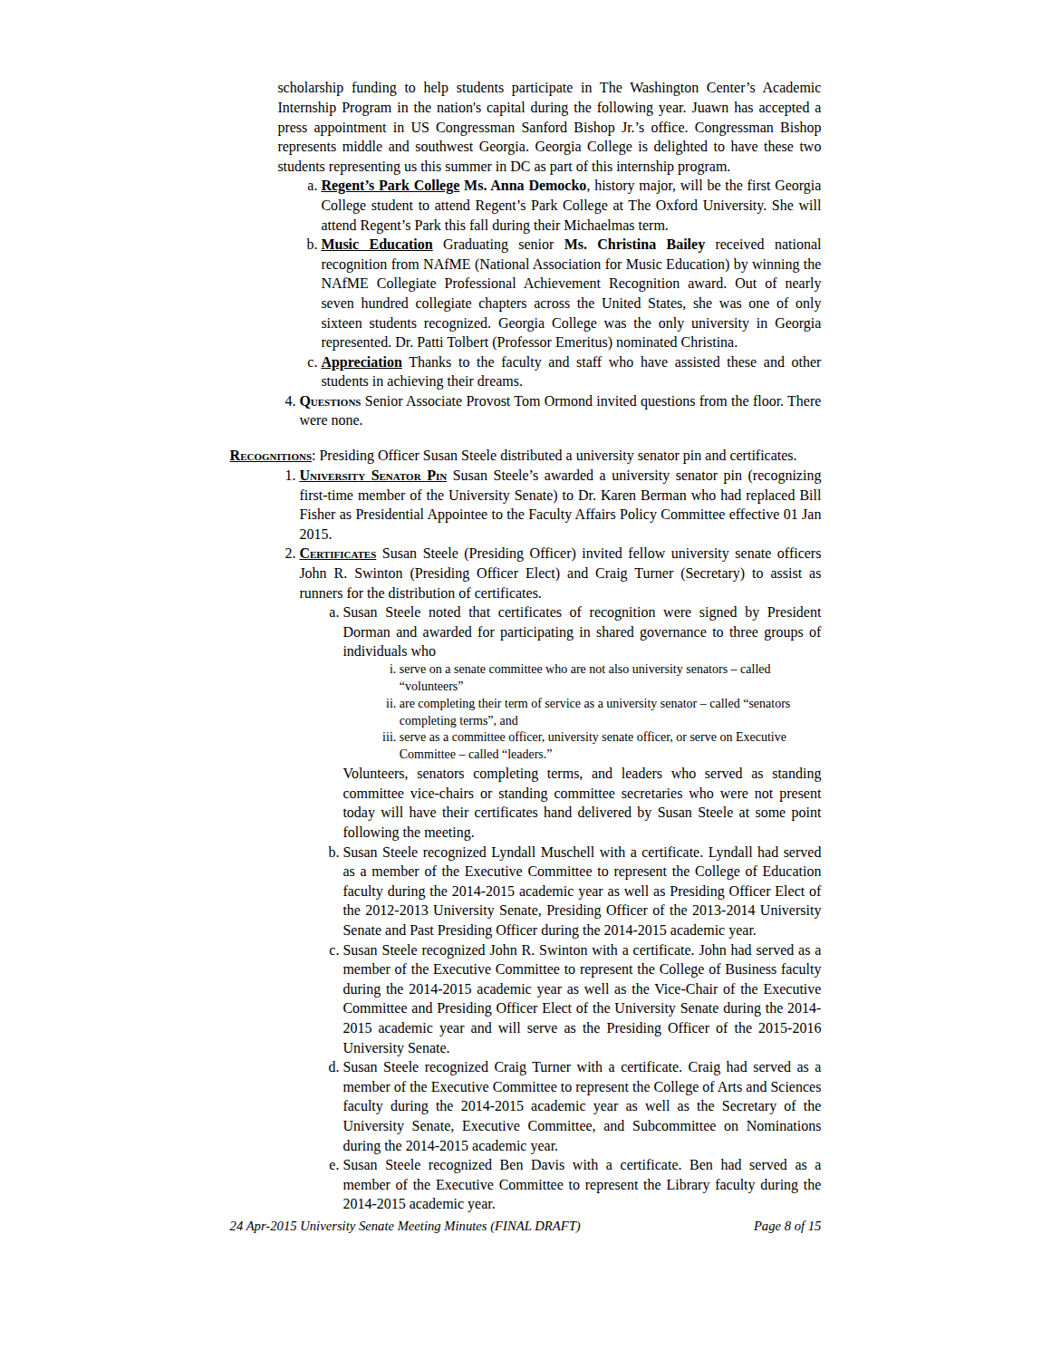scholarship funding to help students participate in The Washington Center’s Academic Internship Program in the nation's capital during the following year. Juawn has accepted a press appointment in US Congressman Sanford Bishop Jr.’s office. Congressman Bishop represents middle and southwest Georgia. Georgia College is delighted to have these two students representing us this summer in DC as part of this internship program.
Regent’s Park College Ms. Anna Democko, history major, will be the first Georgia College student to attend Regent’s Park College at The Oxford University. She will attend Regent’s Park this fall during their Michaelmas term.
Music Education Graduating senior Ms. Christina Bailey received national recognition from NAfME (National Association for Music Education) by winning the NAfME Collegiate Professional Achievement Recognition award. Out of nearly seven hundred collegiate chapters across the United States, she was one of only sixteen students recognized. Georgia College was the only university in Georgia represented. Dr. Patti Tolbert (Professor Emeritus) nominated Christina.
Appreciation Thanks to the faculty and staff who have assisted these and other students in achieving their dreams.
Questions Senior Associate Provost Tom Ormond invited questions from the floor. There were none.
Recognitions: Presiding Officer Susan Steele distributed a university senator pin and certificates.
University Senator Pin Susan Steele’s awarded a university senator pin (recognizing first-time member of the University Senate) to Dr. Karen Berman who had replaced Bill Fisher as Presidential Appointee to the Faculty Affairs Policy Committee effective 01 Jan 2015.
Certificates Susan Steele (Presiding Officer) invited fellow university senate officers John R. Swinton (Presiding Officer Elect) and Craig Turner (Secretary) to assist as runners for the distribution of certificates.
Susan Steele noted that certificates of recognition were signed by President Dorman and awarded for participating in shared governance to three groups of individuals who
serve on a senate committee who are not also university senators – called “volunteers”
are completing their term of service as a university senator – called “senators completing terms”, and
serve as a committee officer, university senate officer, or serve on Executive Committee – called “leaders.”
Volunteers, senators completing terms, and leaders who served as standing committee vice-chairs or standing committee secretaries who were not present today will have their certificates hand delivered by Susan Steele at some point following the meeting.
Susan Steele recognized Lyndall Muschell with a certificate. Lyndall had served as a member of the Executive Committee to represent the College of Education faculty during the 2014-2015 academic year as well as Presiding Officer Elect of the 2012-2013 University Senate, Presiding Officer of the 2013-2014 University Senate and Past Presiding Officer during the 2014-2015 academic year.
Susan Steele recognized John R. Swinton with a certificate. John had served as a member of the Executive Committee to represent the College of Business faculty during the 2014-2015 academic year as well as the Vice-Chair of the Executive Committee and Presiding Officer Elect of the University Senate during the 2014-2015 academic year and will serve as the Presiding Officer of the 2015-2016 University Senate.
Susan Steele recognized Craig Turner with a certificate. Craig had served as a member of the Executive Committee to represent the College of Arts and Sciences faculty during the 2014-2015 academic year as well as the Secretary of the University Senate, Executive Committee, and Subcommittee on Nominations during the 2014-2015 academic year.
Susan Steele recognized Ben Davis with a certificate. Ben had served as a member of the Executive Committee to represent the Library faculty during the 2014-2015 academic year.
24 Apr-2015 University Senate Meeting Minutes (FINAL DRAFT) Page 8 of 15